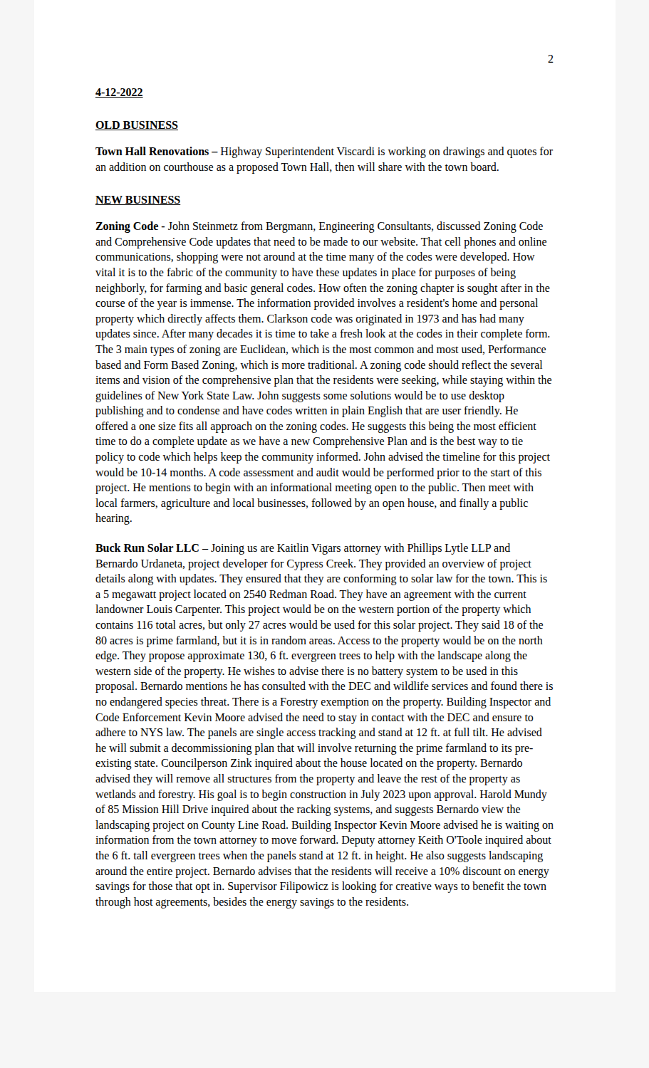2
4-12-2022
OLD BUSINESS
Town Hall Renovations – Highway Superintendent Viscardi is working on drawings and quotes for an addition on courthouse as a proposed Town Hall, then will share with the town board.
NEW BUSINESS
Zoning Code - John Steinmetz from Bergmann, Engineering Consultants, discussed Zoning Code and Comprehensive Code updates that need to be made to our website. That cell phones and online communications, shopping were not around at the time many of the codes were developed. How vital it is to the fabric of the community to have these updates in place for purposes of being neighborly, for farming and basic general codes. How often the zoning chapter is sought after in the course of the year is immense. The information provided involves a resident's home and personal property which directly affects them. Clarkson code was originated in 1973 and has had many updates since. After many decades it is time to take a fresh look at the codes in their complete form. The 3 main types of zoning are Euclidean, which is the most common and most used, Performance based and Form Based Zoning, which is more traditional. A zoning code should reflect the several items and vision of the comprehensive plan that the residents were seeking, while staying within the guidelines of New York State Law. John suggests some solutions would be to use desktop publishing and to condense and have codes written in plain English that are user friendly. He offered a one size fits all approach on the zoning codes. He suggests this being the most efficient time to do a complete update as we have a new Comprehensive Plan and is the best way to tie policy to code which helps keep the community informed. John advised the timeline for this project would be 10-14 months. A code assessment and audit would be performed prior to the start of this project. He mentions to begin with an informational meeting open to the public. Then meet with local farmers, agriculture and local businesses, followed by an open house, and finally a public hearing.
Buck Run Solar LLC – Joining us are Kaitlin Vigars attorney with Phillips Lytle LLP and Bernardo Urdaneta, project developer for Cypress Creek. They provided an overview of project details along with updates. They ensured that they are conforming to solar law for the town. This is a 5 megawatt project located on 2540 Redman Road. They have an agreement with the current landowner Louis Carpenter. This project would be on the western portion of the property which contains 116 total acres, but only 27 acres would be used for this solar project. They said 18 of the 80 acres is prime farmland, but it is in random areas. Access to the property would be on the north edge. They propose approximate 130, 6 ft. evergreen trees to help with the landscape along the western side of the property. He wishes to advise there is no battery system to be used in this proposal. Bernardo mentions he has consulted with the DEC and wildlife services and found there is no endangered species threat. There is a Forestry exemption on the property. Building Inspector and Code Enforcement Kevin Moore advised the need to stay in contact with the DEC and ensure to adhere to NYS law. The panels are single access tracking and stand at 12 ft. at full tilt. He advised he will submit a decommissioning plan that will involve returning the prime farmland to its pre-existing state. Councilperson Zink inquired about the house located on the property. Bernardo advised they will remove all structures from the property and leave the rest of the property as wetlands and forestry. His goal is to begin construction in July 2023 upon approval. Harold Mundy of 85 Mission Hill Drive inquired about the racking systems, and suggests Bernardo view the landscaping project on County Line Road. Building Inspector Kevin Moore advised he is waiting on information from the town attorney to move forward. Deputy attorney Keith O'Toole inquired about the 6 ft. tall evergreen trees when the panels stand at 12 ft. in height. He also suggests landscaping around the entire project. Bernardo advises that the residents will receive a 10% discount on energy savings for those that opt in. Supervisor Filipowicz is looking for creative ways to benefit the town through host agreements, besides the energy savings to the residents.